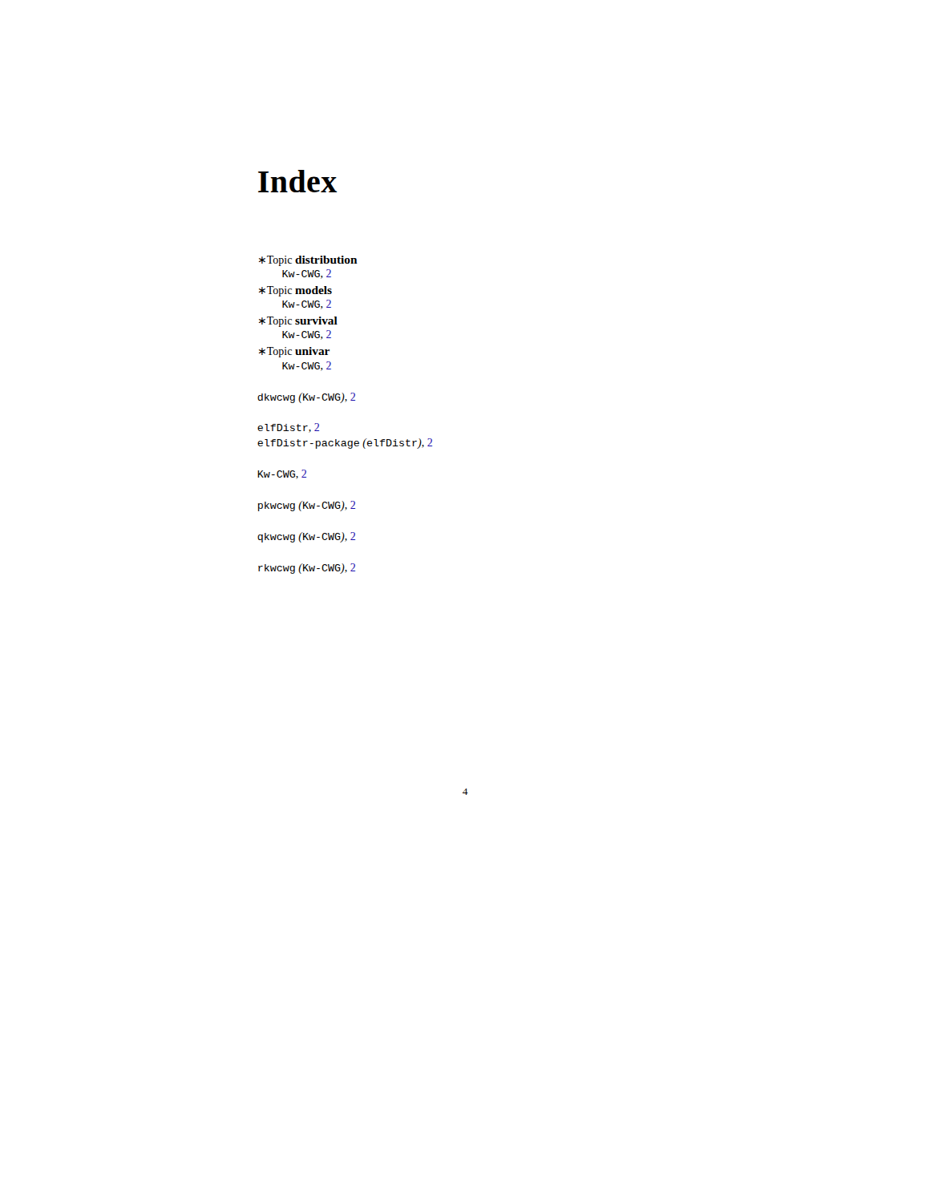Index
∗Topic distribution
Kw-CWG, 2
∗Topic models
Kw-CWG, 2
∗Topic survival
Kw-CWG, 2
∗Topic univar
Kw-CWG, 2
dkwcwg (Kw-CWG), 2
elfDistr, 2
elfDistr-package (elfDistr), 2
Kw-CWG, 2
pkwcwg (Kw-CWG), 2
qkwcwg (Kw-CWG), 2
rkwcwg (Kw-CWG), 2
4